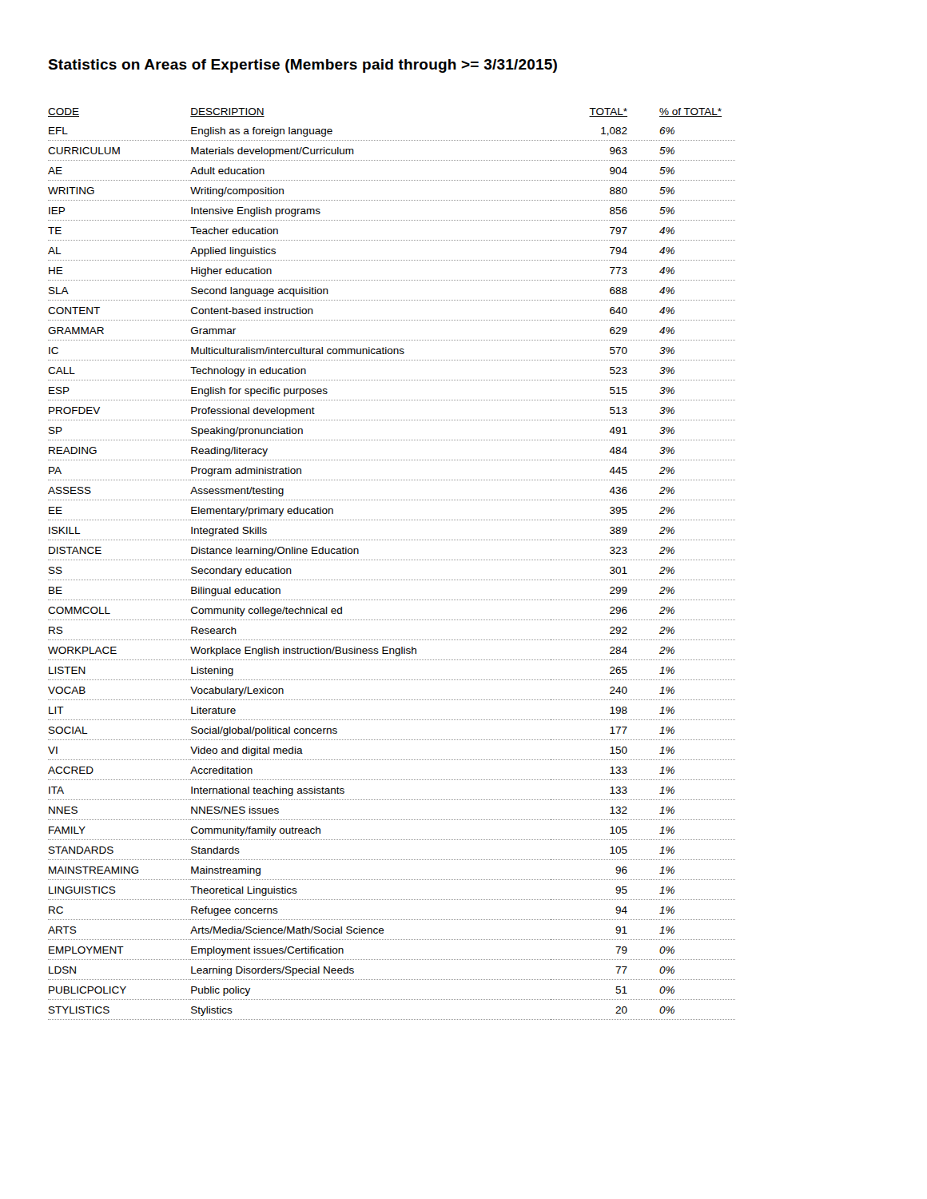Statistics on Areas of Expertise (Members paid through >= 3/31/2015)
| CODE | DESCRIPTION | TOTAL* | % of TOTAL* |
| --- | --- | --- | --- |
| EFL | English as a foreign language | 1,082 | 6% |
| CURRICULUM | Materials development/Curriculum | 963 | 5% |
| AE | Adult education | 904 | 5% |
| WRITING | Writing/composition | 880 | 5% |
| IEP | Intensive English programs | 856 | 5% |
| TE | Teacher education | 797 | 4% |
| AL | Applied linguistics | 794 | 4% |
| HE | Higher education | 773 | 4% |
| SLA | Second language acquisition | 688 | 4% |
| CONTENT | Content-based instruction | 640 | 4% |
| GRAMMAR | Grammar | 629 | 4% |
| IC | Multiculturalism/intercultural communications | 570 | 3% |
| CALL | Technology in education | 523 | 3% |
| ESP | English for specific purposes | 515 | 3% |
| PROFDEV | Professional development | 513 | 3% |
| SP | Speaking/pronunciation | 491 | 3% |
| READING | Reading/literacy | 484 | 3% |
| PA | Program administration | 445 | 2% |
| ASSESS | Assessment/testing | 436 | 2% |
| EE | Elementary/primary education | 395 | 2% |
| ISKILL | Integrated Skills | 389 | 2% |
| DISTANCE | Distance learning/Online Education | 323 | 2% |
| SS | Secondary education | 301 | 2% |
| BE | Bilingual education | 299 | 2% |
| COMMCOLL | Community college/technical ed | 296 | 2% |
| RS | Research | 292 | 2% |
| WORKPLACE | Workplace English instruction/Business English | 284 | 2% |
| LISTEN | Listening | 265 | 1% |
| VOCAB | Vocabulary/Lexicon | 240 | 1% |
| LIT | Literature | 198 | 1% |
| SOCIAL | Social/global/political concerns | 177 | 1% |
| VI | Video and digital media | 150 | 1% |
| ACCRED | Accreditation | 133 | 1% |
| ITA | International teaching assistants | 133 | 1% |
| NNES | NNES/NES issues | 132 | 1% |
| FAMILY | Community/family outreach | 105 | 1% |
| STANDARDS | Standards | 105 | 1% |
| MAINSTREAMING | Mainstreaming | 96 | 1% |
| LINGUISTICS | Theoretical Linguistics | 95 | 1% |
| RC | Refugee concerns | 94 | 1% |
| ARTS | Arts/Media/Science/Math/Social Science | 91 | 1% |
| EMPLOYMENT | Employment issues/Certification | 79 | 0% |
| LDSN | Learning Disorders/Special Needs | 77 | 0% |
| PUBLICPOLICY | Public policy | 51 | 0% |
| STYLISTICS | Stylistics | 20 | 0% |